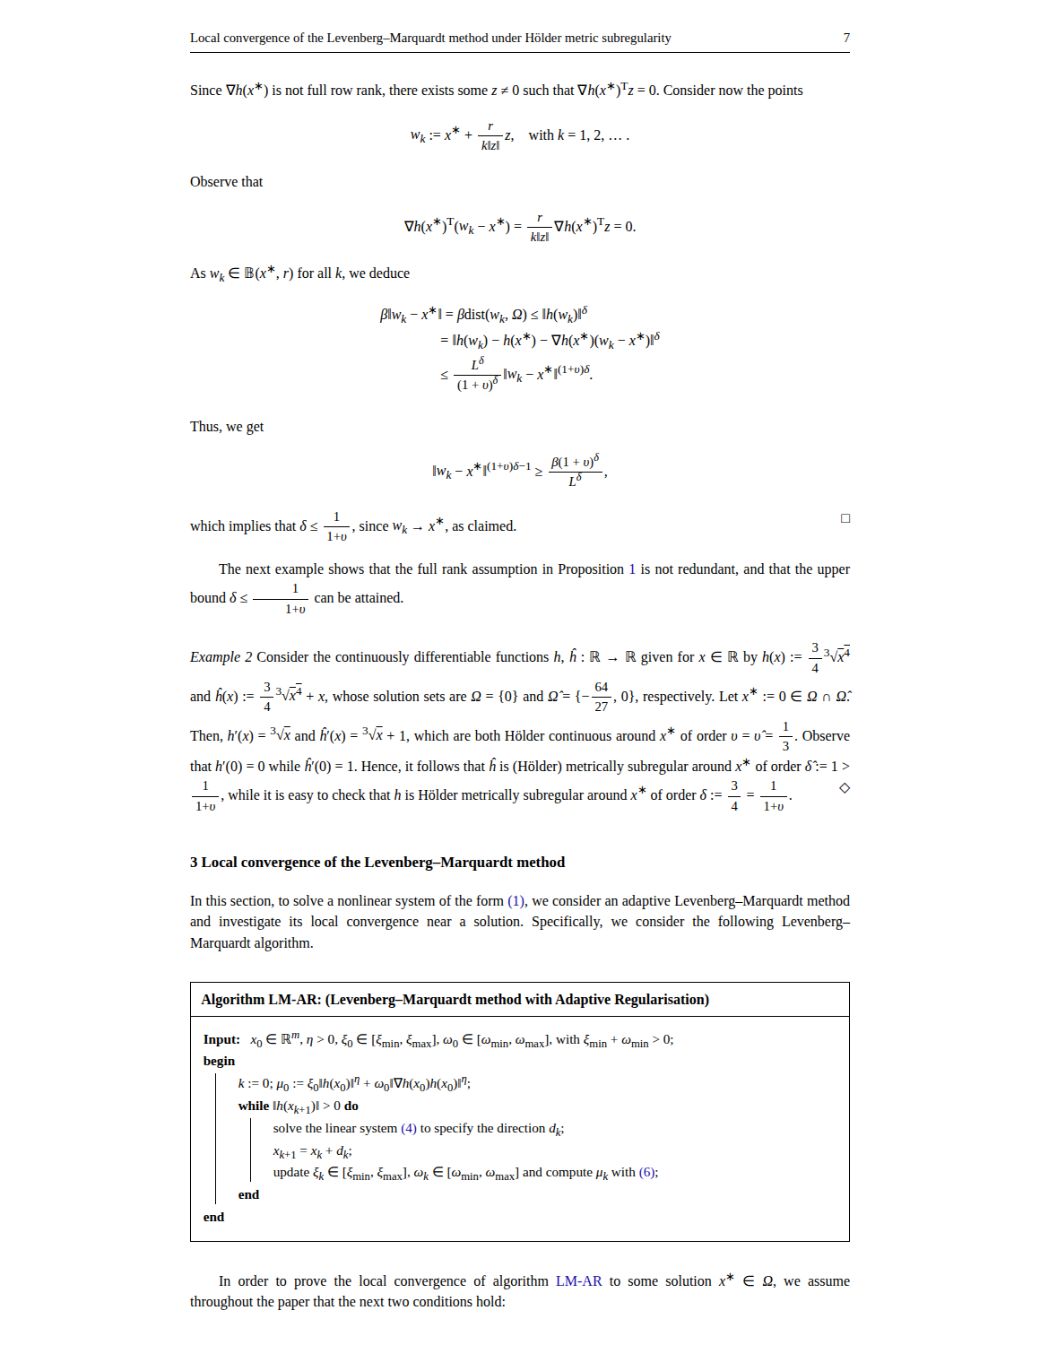Local convergence of the Levenberg–Marquardt method under Hölder metric subregularity 7
Since ∇h(x∗) is not full row rank, there exists some z ≠ 0 such that ∇h(x∗)Tz = 0. Consider now the points
wk := x∗ + rk‖z‖z, with k = 1, 2, … .
Observe that
∇h(x∗)T(wk − x∗) = rk‖z‖∇h(x∗)Tz = 0.
As wk ∈ 𝔹(x∗, r) for all k, we deduce
β‖wk − x∗‖ = βdist(wk, Ω) ≤ ‖h(wk)‖δ
= ‖h(wk) − h(x∗) − ∇h(x∗)(wk − x∗)‖δ
≤ Lδ(1 + υ)δ‖wk − x∗‖(1+υ)δ.
Thus, we get
‖wk − x∗‖(1+υ)δ−1 ≥ β(1 + υ)δ Lδ,
which implies that δ ≤ 11+υ, since wk → x∗, as claimed. □
The next example shows that the full rank assumption in Proposition 1 is not redundant, and that the upper bound δ ≤ 11+υ can be attained.
Example 2 Consider the continuously differentiable functions h, ĥ : ℝ → ℝ given for x ∈ ℝ by h(x) := 343√x4 and ĥ(x) := 343√x4 + x, whose solution sets are Ω = {0} and Ω̂ = {−6427, 0}, respectively. Let x∗ := 0 ∈ Ω ∩ Ω̂. Then, h′(x) = 3√x and ĥ′(x) = 3√x + 1, which are both Hölder continuous around x∗ of order υ = υ̂ = 13. Observe that h′(0) = 0 while ĥ′(0) = 1. Hence, it follows that ĥ is (Hölder) metrically subregular around x∗ of order δ̂ := 1 > 11+υ, while it is easy to check that h is Hölder metrically subregular around x∗ of order δ := 34 = 11+υ. ◇
3 Local convergence of the Levenberg–Marquardt method
In this section, to solve a nonlinear system of the form (1), we consider an adaptive Levenberg–Marquardt method and investigate its local convergence near a solution. Specifically, we consider the following Levenberg–Marquardt algorithm.
Algorithm LM-AR: (Levenberg–Marquardt method with Adaptive Regularisation)
Input: x0 ∈ ℝm, η > 0, ξ0 ∈ [ξmin, ξmax], ω0 ∈ [ωmin, ωmax], with ξmin + ωmin > 0;
begin
k := 0; μ0 := ξ0‖h(x0)‖η + ω0‖∇h(x0)h(x0)‖η;
while ‖h(xk+1)‖ > 0 do
solve the linear system (4) to specify the direction dk;
xk+1 = xk + dk;
update ξk ∈ [ξmin, ξmax], ωk ∈ [ωmin, ωmax] and compute μk with (6);
end
end
In order to prove the local convergence of algorithm LM-AR to some solution x∗ ∈ Ω, we assume throughout the paper that the next two conditions hold: